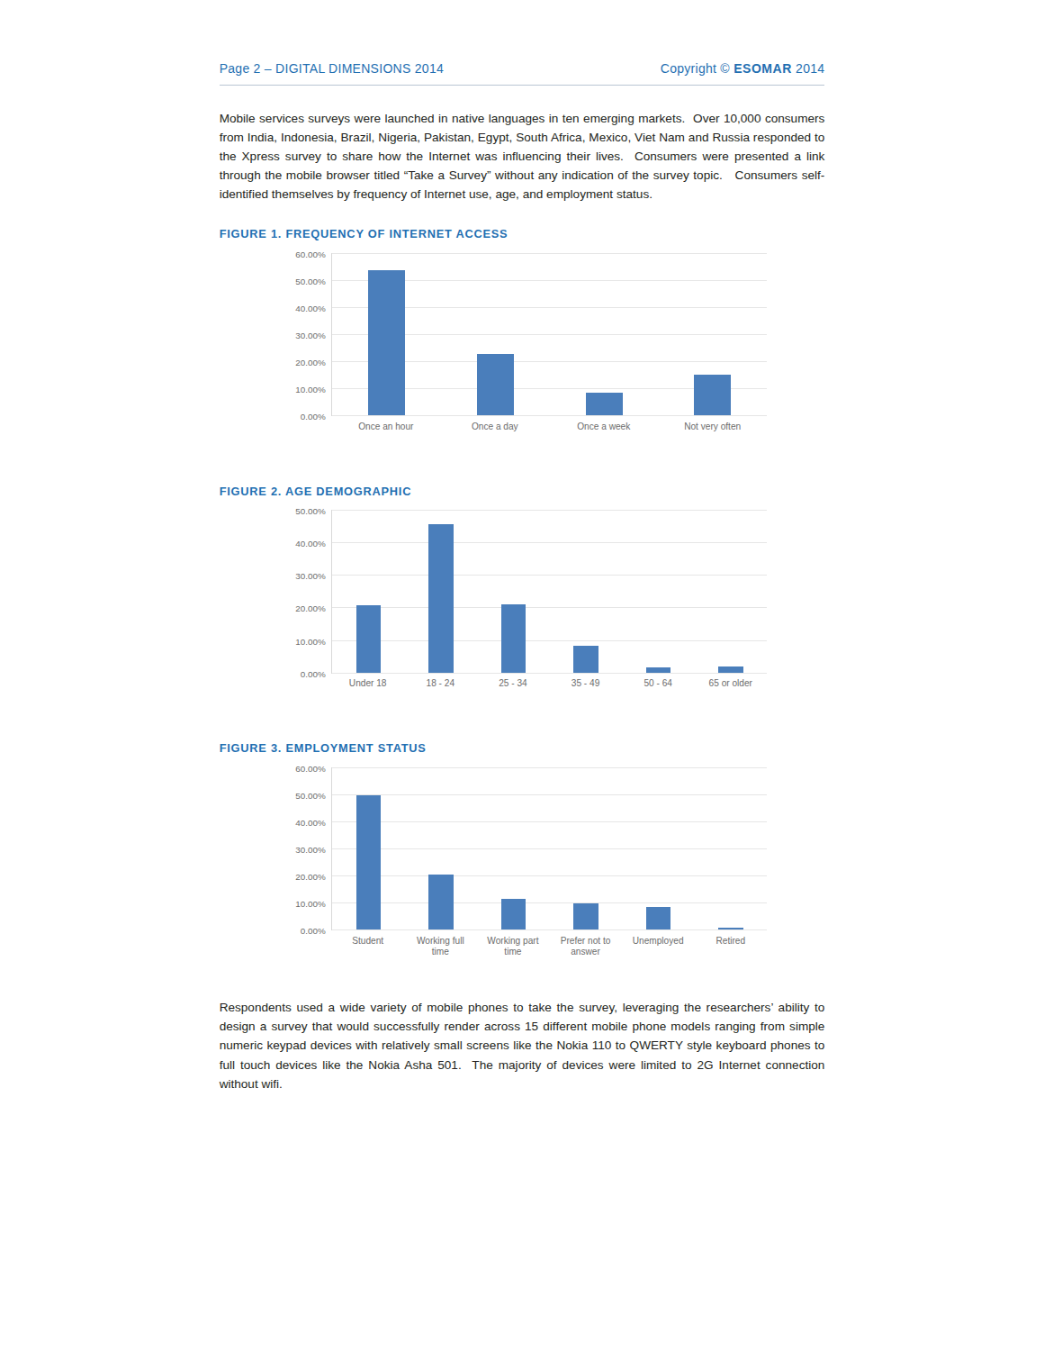Page 2 – DIGITAL DIMENSIONS 2014
Copyright © ESOMAR 2014
Mobile services surveys were launched in native languages in ten emerging markets. Over 10,000 consumers from India, Indonesia, Brazil, Nigeria, Pakistan, Egypt, South Africa, Mexico, Viet Nam and Russia responded to the Xpress survey to share how the Internet was influencing their lives. Consumers were presented a link through the mobile browser titled “Take a Survey” without any indication of the survey topic. Consumers self-identified themselves by frequency of Internet use, age, and employment status.
Figure 1. Frequency of Internet Access
60.00%
50.00%
40.00%
30.00%
20.00%
10.00%
0.00%
Once an hour
Once a day
Once a week
Not very often
Figure 2. Age Demographic
50.00%
40.00%
30.00%
20.00%
10.00%
0.00%
Under 18
18 - 24
25 - 34
35 - 49
50 - 64
65 or older
Figure 3. Employment Status
60.00%
50.00%
40.00%
30.00%
20.00%
10.00%
0.00%
Student
Working full
time
Working part
time
Prefer not to
answer
Unemployed
Retired
Respondents used a wide variety of mobile phones to take the survey, leveraging the researchers’ ability to design a survey that would successfully render across 15 different mobile phone models ranging from simple numeric keypad devices with relatively small screens like the Nokia 110 to QWERTY style keyboard phones to full touch devices like the Nokia Asha 501. The majority of devices were limited to 2G Internet connection without wifi.